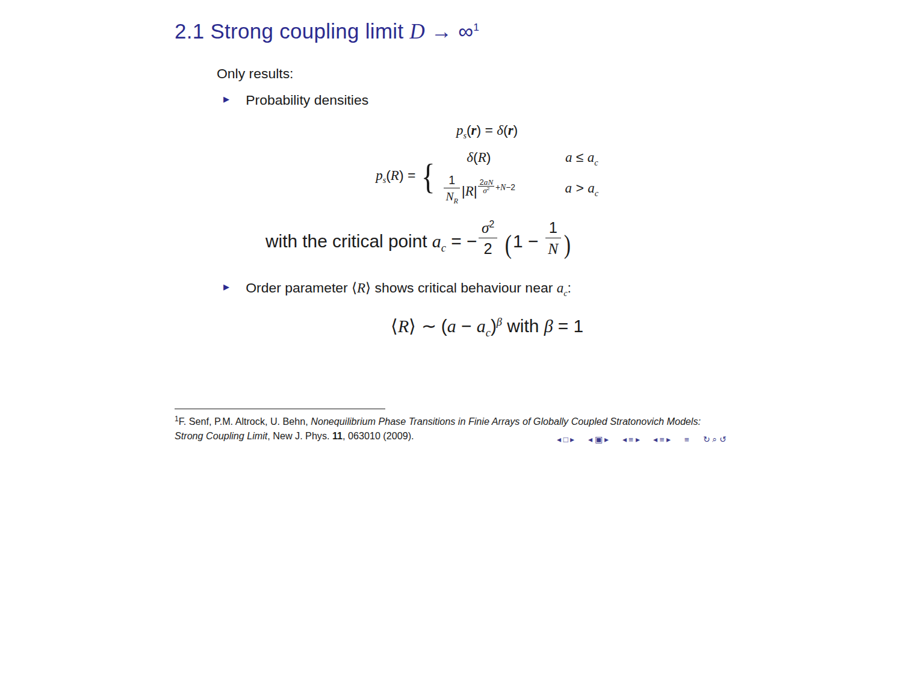2.1 Strong coupling limit D → ∞1
Only results:
Probability densities
ps(r) = δ(r)
ps(R) = {
| δ ( R ) | a ≤ a c |
| 1 N R / R / 2 aN σ 2 + N −2 | a > a c |
with the critical point ac = −σ22 (1 − 1 N)
Order parameter ⟨R⟩ shows critical behaviour near ac:
⟨R⟩ ∼ (a − ac)β with β = 1
1 F. Senf, P.M. Altrock, U. Behn, Nonequilibrium Phase Transitions in Finie Arrays of Globally Coupled Stratonovich Models: Strong Coupling Limit, New J. Phys. 11, 063010 (2009).
◂□▸ ◂▣▸ ◂≡▸ ◂≡▸ ≡ ↻⌕↺